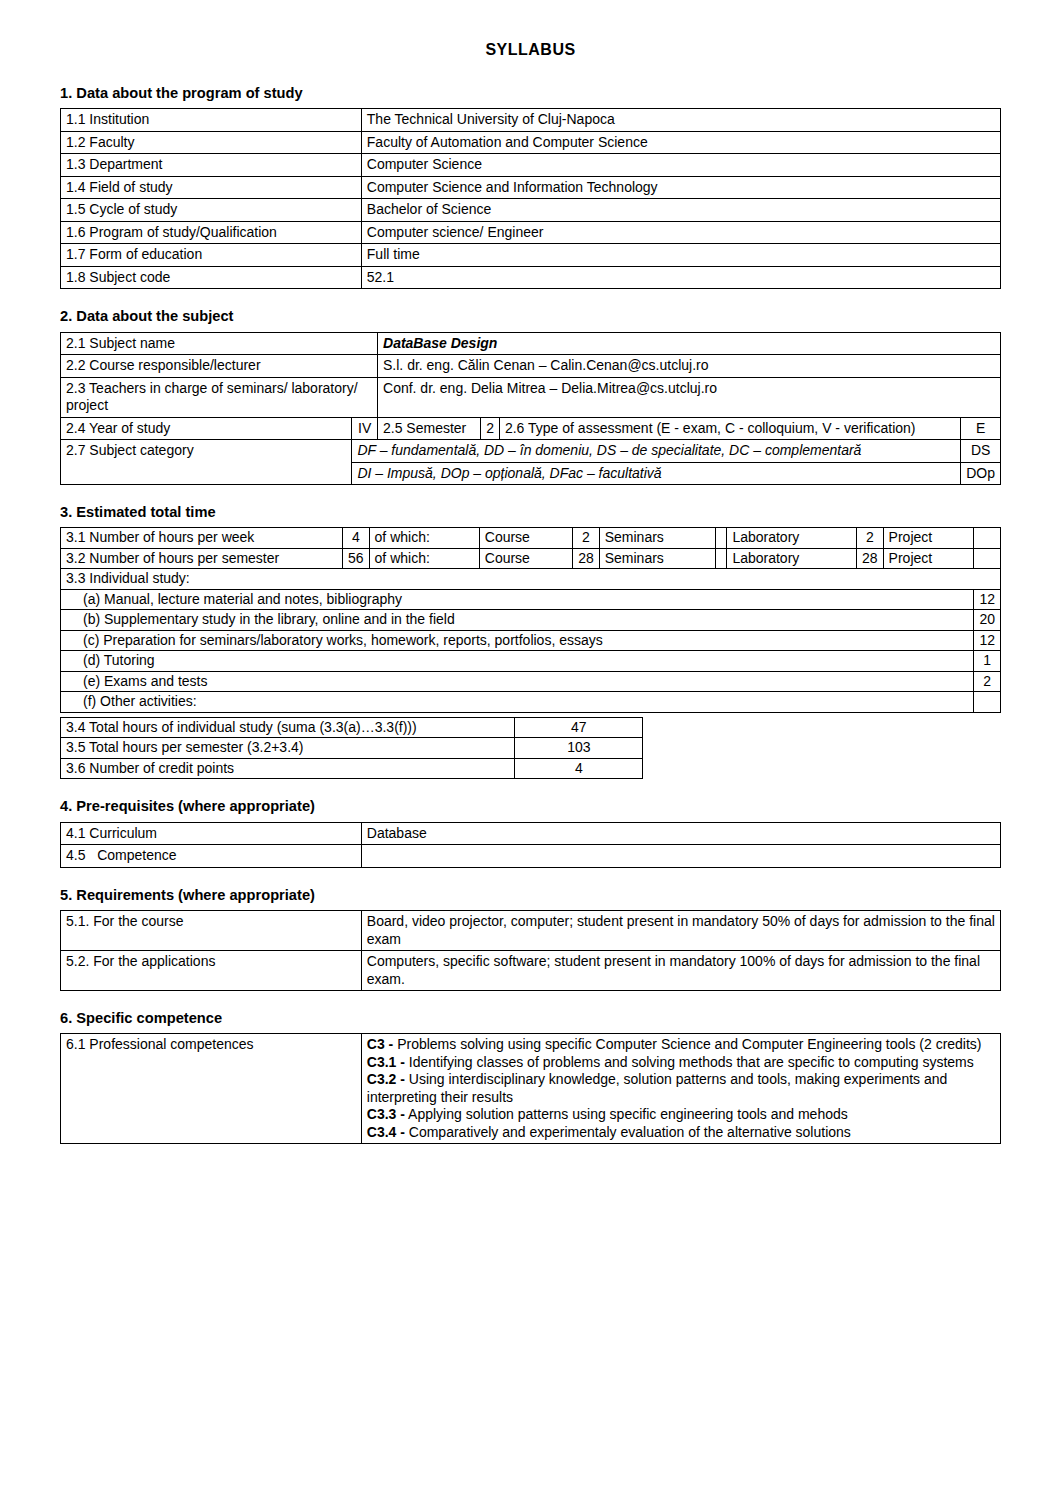SYLLABUS
1. Data about the program of study
| 1.1 Institution | The Technical University of Cluj-Napoca |
| 1.2 Faculty | Faculty of Automation and Computer Science |
| 1.3 Department | Computer Science |
| 1.4 Field of study | Computer Science and Information Technology |
| 1.5 Cycle of study | Bachelor of Science |
| 1.6 Program of study/Qualification | Computer science/ Engineer |
| 1.7 Form of education | Full time |
| 1.8 Subject code | 52.1 |
2. Data about the subject
| 2.1 Subject name | DataBase Design |
| 2.2 Course responsible/lecturer | S.l. dr. eng. Călin Cenan – Calin.Cenan@cs.utcluj.ro |
| 2.3 Teachers in charge of seminars/ laboratory/ project | Conf. dr. eng. Delia Mitrea – Delia.Mitrea@cs.utcluj.ro |
| 2.4 Year of study | IV | 2.5 Semester | 2 | 2.6 Type of assessment (E - exam, C - colloquium, V - verification) | E |
| 2.7 Subject category | DF – fundamentală, DD – în domeniu, DS – de specialitate, DC – complementară | DS |
| DI – Impusă, DOp – opțională, DFac – facultativă | DOp |
3. Estimated total time
| 3.1 Number of hours per week | 4 | of which: | Course | 2 | Seminars | | Laboratory | 2 | Project | |
| 3.2 Number of hours per semester | 56 | of which: | Course | 28 | Seminars | | Laboratory | 28 | Project | |
| 3.3 Individual study: |
| (a) Manual, lecture material and notes, bibliography | 12 |
| (b) Supplementary study in the library, online and in the field | 20 |
| (c) Preparation for seminars/laboratory works, homework, reports, portfolios, essays | 12 |
| (d) Tutoring | 1 |
| (e) Exams and tests | 2 |
| (f) Other activities: | |
| 3.4 Total hours of individual study (suma (3.3(a)…3.3(f))) | 47 |
| 3.5 Total hours per semester (3.2+3.4) | 103 |
| 3.6 Number of credit points | 4 |
4. Pre-requisites (where appropriate)
| 4.1 Curriculum | Database |
| 4.5 Competence | |
5. Requirements (where appropriate)
| 5.1. For the course | Board, video projector, computer; student present in mandatory 50% of days for admission to the final exam |
| 5.2. For the applications | Computers, specific software; student present in mandatory 100% of days for admission to the final exam. |
6. Specific competence
| 6.1 Professional competences | C3 - Problems solving using specific Computer Science and Computer Engineering tools (2 credits) C3.1 - Identifying classes of problems and solving methods that are specific to computing systems C3.2 - Using interdisciplinary knowledge, solution patterns and tools, making experiments and interpreting their results C3.3 - Applying solution patterns using specific engineering tools and mehods C3.4 - Comparatively and experimentaly evaluation of the alternative solutions |